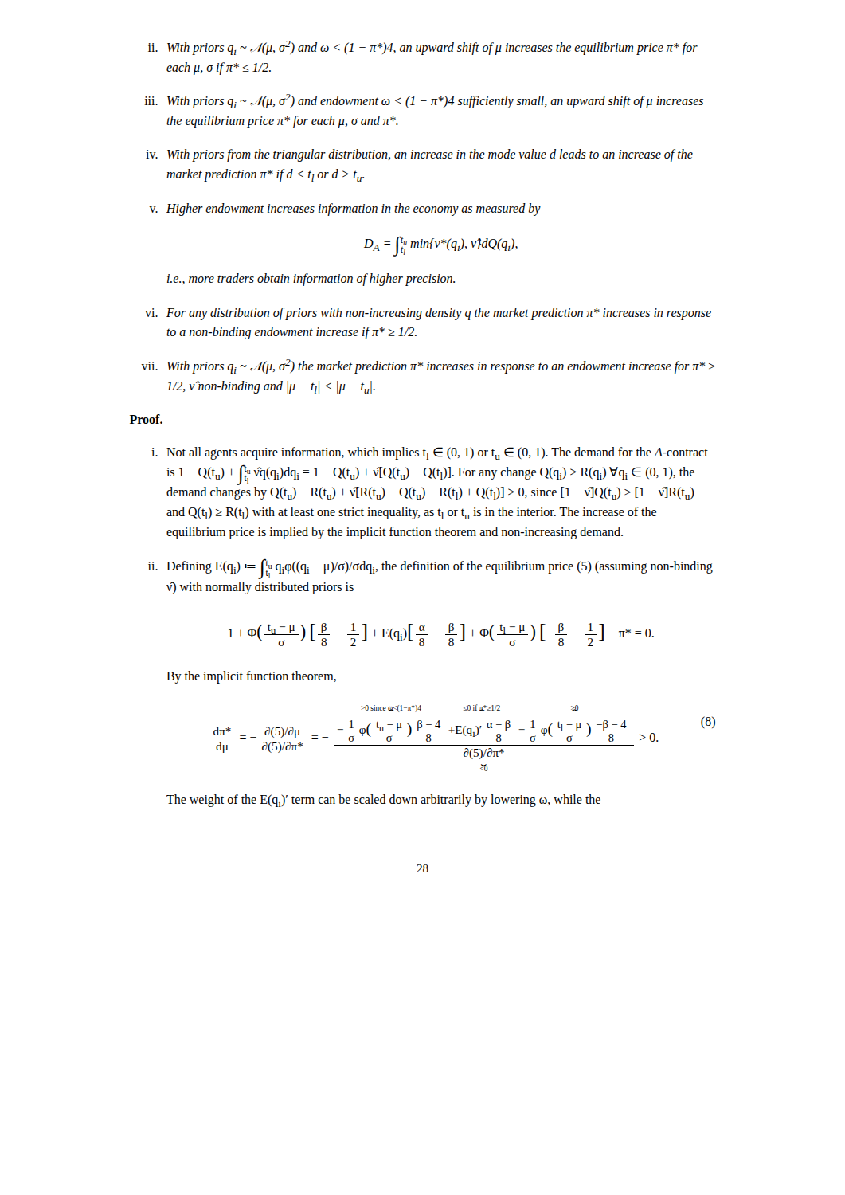With priors qi ~ 𝒩(μ, σ2) and ω < (1 − π*)4, an upward shift of μ increases the equilibrium price π* for each μ, σ if π* ≤ 1/2.
With priors qi ~ 𝒩(μ, σ2) and endowment ω < (1 − π*)4 sufficiently small, an upward shift of μ increases the equilibrium price π* for each μ, σ and π*.
With priors from the triangular distribution, an increase in the mode value d leads to an increase of the market prediction π* if d < tl or d > tu.
Higher endowment increases information in the economy as measured by
DA = ∫tu
tl min{ν*(qi), ν̂}dQ(qi),
i.e., more traders obtain information of higher precision.
For any distribution of priors with non-increasing density q the market prediction π* increases in response to a non-binding endowment increase if π* ≥ 1/2.
With priors qi ~ 𝒩(μ, σ2) the market prediction π* increases in response to an endowment increase for π* ≥ 1/2, ν̂ non-binding and |μ − tl| < |μ − tu|.
Proof.
Not all agents acquire information, which implies tl ∈ (0, 1) or tu ∈ (0, 1). The demand for the A-contract is 1 − Q(tu) + ∫tu
tl ν̂q(qi)dqi = 1 − Q(tu) + ν̂[Q(tu) − Q(tl)]. For any change Q(qi) > R(qi) ∀qi ∈ (0, 1), the demand changes by Q(tu) − R(tu) + ν̂[R(tu) − Q(tu) − R(tl) + Q(tl)] > 0, since [1 − ν̂]Q(tu) ≥ [1 − ν̂]R(tu) and Q(tl) ≥ R(tl) with at least one strict inequality, as tl or tu is in the interior. The increase of the equilibrium price is implied by the implicit function theorem and non-increasing demand.
Defining E(qi) ≔ ∫tu
tl qiφ((qi − μ)/σ)/σdqi, the definition of the equilibrium price (5) (assuming non-binding ν̂) with normally distributed priors is
1 + Φ(tu − μ σ) [β 8 − 12] + E(qi)[α 8 − β 8] + Φ(tl − μ σ) [−β 8 − 12] − π* = 0.
By the implicit function theorem,
dπ*dμ = −∂(5)/∂μ∂(5)/∂π* = − >0 since ω<(1−π*)4 ⏞ −1 σφ(tu − μ σ) β − 48 ≤0 if π*≥1/2 ⏞ +E(qi)′α − β 8 >0 ⏞ −1 σφ(tl − μ σ)−β − 48 ∂(5)/∂π* ⏟ <0 > 0.
(8)
The weight of the E(qi)′ term can be scaled down arbitrarily by lowering ω, while the
28